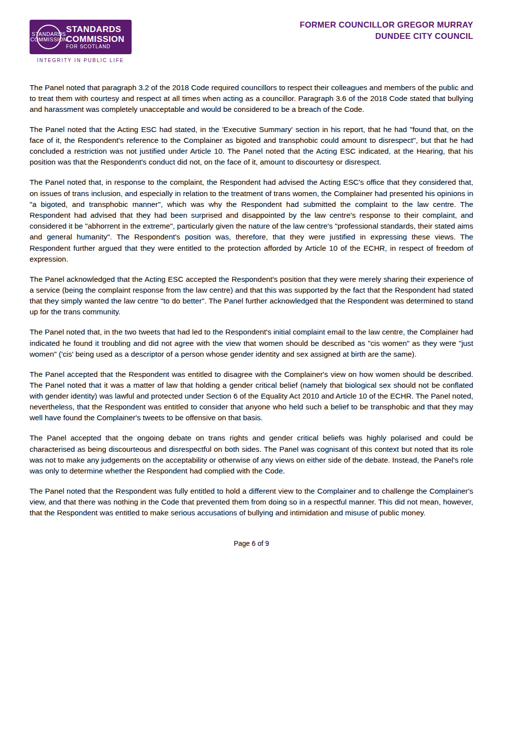STANDARDS
COMMISSION
STANDARDS
COMMISSIONFOR SCOTLAND
INTEGRITY IN PUBLIC LIFE
FORMER COUNCILLOR GREGOR MURRAY
DUNDEE CITY COUNCIL
The Panel noted that paragraph 3.2 of the 2018 Code required councillors to respect their colleagues and members of the public and to treat them with courtesy and respect at all times when acting as a councillor. Paragraph 3.6 of the 2018 Code stated that bullying and harassment was completely unacceptable and would be considered to be a breach of the Code.
The Panel noted that the Acting ESC had stated, in the 'Executive Summary' section in his report, that he had "found that, on the face of it, the Respondent's reference to the Complainer as bigoted and transphobic could amount to disrespect", but that he had concluded a restriction was not justified under Article 10. The Panel noted that the Acting ESC indicated, at the Hearing, that his position was that the Respondent's conduct did not, on the face of it, amount to discourtesy or disrespect.
The Panel noted that, in response to the complaint, the Respondent had advised the Acting ESC's office that they considered that, on issues of trans inclusion, and especially in relation to the treatment of trans women, the Complainer had presented his opinions in "a bigoted, and transphobic manner", which was why the Respondent had submitted the complaint to the law centre. The Respondent had advised that they had been surprised and disappointed by the law centre's response to their complaint, and considered it be "abhorrent in the extreme", particularly given the nature of the law centre's "professional standards, their stated aims and general humanity". The Respondent's position was, therefore, that they were justified in expressing these views. The Respondent further argued that they were entitled to the protection afforded by Article 10 of the ECHR, in respect of freedom of expression.
The Panel acknowledged that the Acting ESC accepted the Respondent's position that they were merely sharing their experience of a service (being the complaint response from the law centre) and that this was supported by the fact that the Respondent had stated that they simply wanted the law centre "to do better". The Panel further acknowledged that the Respondent was determined to stand up for the trans community.
The Panel noted that, in the two tweets that had led to the Respondent's initial complaint email to the law centre, the Complainer had indicated he found it troubling and did not agree with the view that women should be described as "cis women" as they were "just women" ('cis' being used as a descriptor of a person whose gender identity and sex assigned at birth are the same).
The Panel accepted that the Respondent was entitled to disagree with the Complainer's view on how women should be described. The Panel noted that it was a matter of law that holding a gender critical belief (namely that biological sex should not be conflated with gender identity) was lawful and protected under Section 6 of the Equality Act 2010 and Article 10 of the ECHR. The Panel noted, nevertheless, that the Respondent was entitled to consider that anyone who held such a belief to be transphobic and that they may well have found the Complainer's tweets to be offensive on that basis.
The Panel accepted that the ongoing debate on trans rights and gender critical beliefs was highly polarised and could be characterised as being discourteous and disrespectful on both sides. The Panel was cognisant of this context but noted that its role was not to make any judgements on the acceptability or otherwise of any views on either side of the debate. Instead, the Panel's role was only to determine whether the Respondent had complied with the Code.
The Panel noted that the Respondent was fully entitled to hold a different view to the Complainer and to challenge the Complainer's view, and that there was nothing in the Code that prevented them from doing so in a respectful manner. This did not mean, however, that the Respondent was entitled to make serious accusations of bullying and intimidation and misuse of public money.
Page 6 of 9